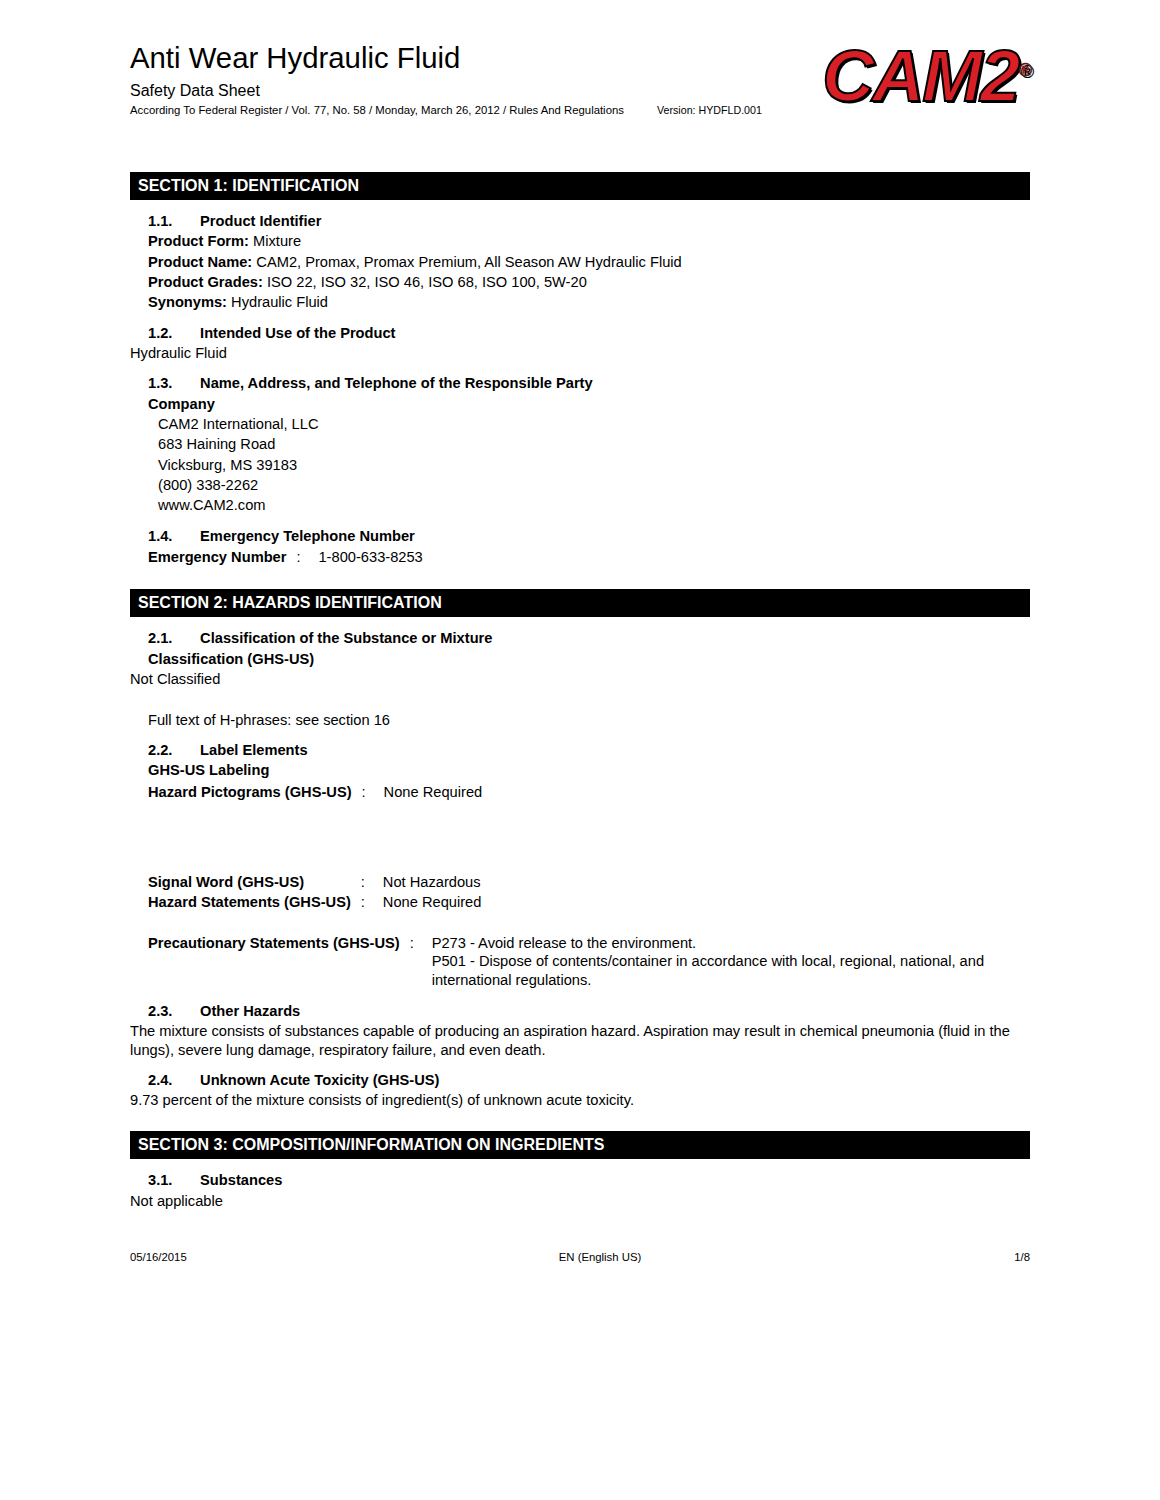CAM2®
Anti Wear Hydraulic Fluid
Safety Data Sheet
According To Federal Register / Vol. 77, No. 58 / Monday, March 26, 2012 / Rules And Regulations Version: HYDFLD.001
SECTION 1: IDENTIFICATION
1.1. Product Identifier
Product Form: Mixture
Product Name: CAM2, Promax, Promax Premium, All Season AW Hydraulic Fluid
Product Grades: ISO 22, ISO 32, ISO 46, ISO 68, ISO 100, 5W-20
Synonyms: Hydraulic Fluid
1.2. Intended Use of the Product
Hydraulic Fluid
1.3. Name, Address, and Telephone of the Responsible Party
Company
CAM2 International, LLC
683 Haining Road
Vicksburg, MS 39183
(800) 338-2262
www.CAM2.com
1.4. Emergency Telephone Number
| Emergency Number | : | 1-800-633-8253 |
SECTION 2: HAZARDS IDENTIFICATION
2.1. Classification of the Substance or Mixture
Classification (GHS-US)
Not Classified
Full text of H-phrases: see section 16
2.2. Label Elements
GHS-US Labeling
| Hazard Pictograms (GHS-US) | : | None Required |
| Signal Word (GHS-US) | : | Not Hazardous |
| Hazard Statements (GHS-US) | : | None Required |
| Precautionary Statements (GHS-US) | : | P273 - Avoid release to the environment. P501 - Dispose of contents/container in accordance with local, regional, national, and international regulations. |
2.3. Other Hazards
The mixture consists of substances capable of producing an aspiration hazard. Aspiration may result in chemical pneumonia (fluid in the lungs), severe lung damage, respiratory failure, and even death.
2.4. Unknown Acute Toxicity (GHS-US)
9.73 percent of the mixture consists of ingredient(s) of unknown acute toxicity.
SECTION 3: COMPOSITION/INFORMATION ON INGREDIENTS
3.1. Substances
Not applicable
05/16/2015
EN (English US)
1/8